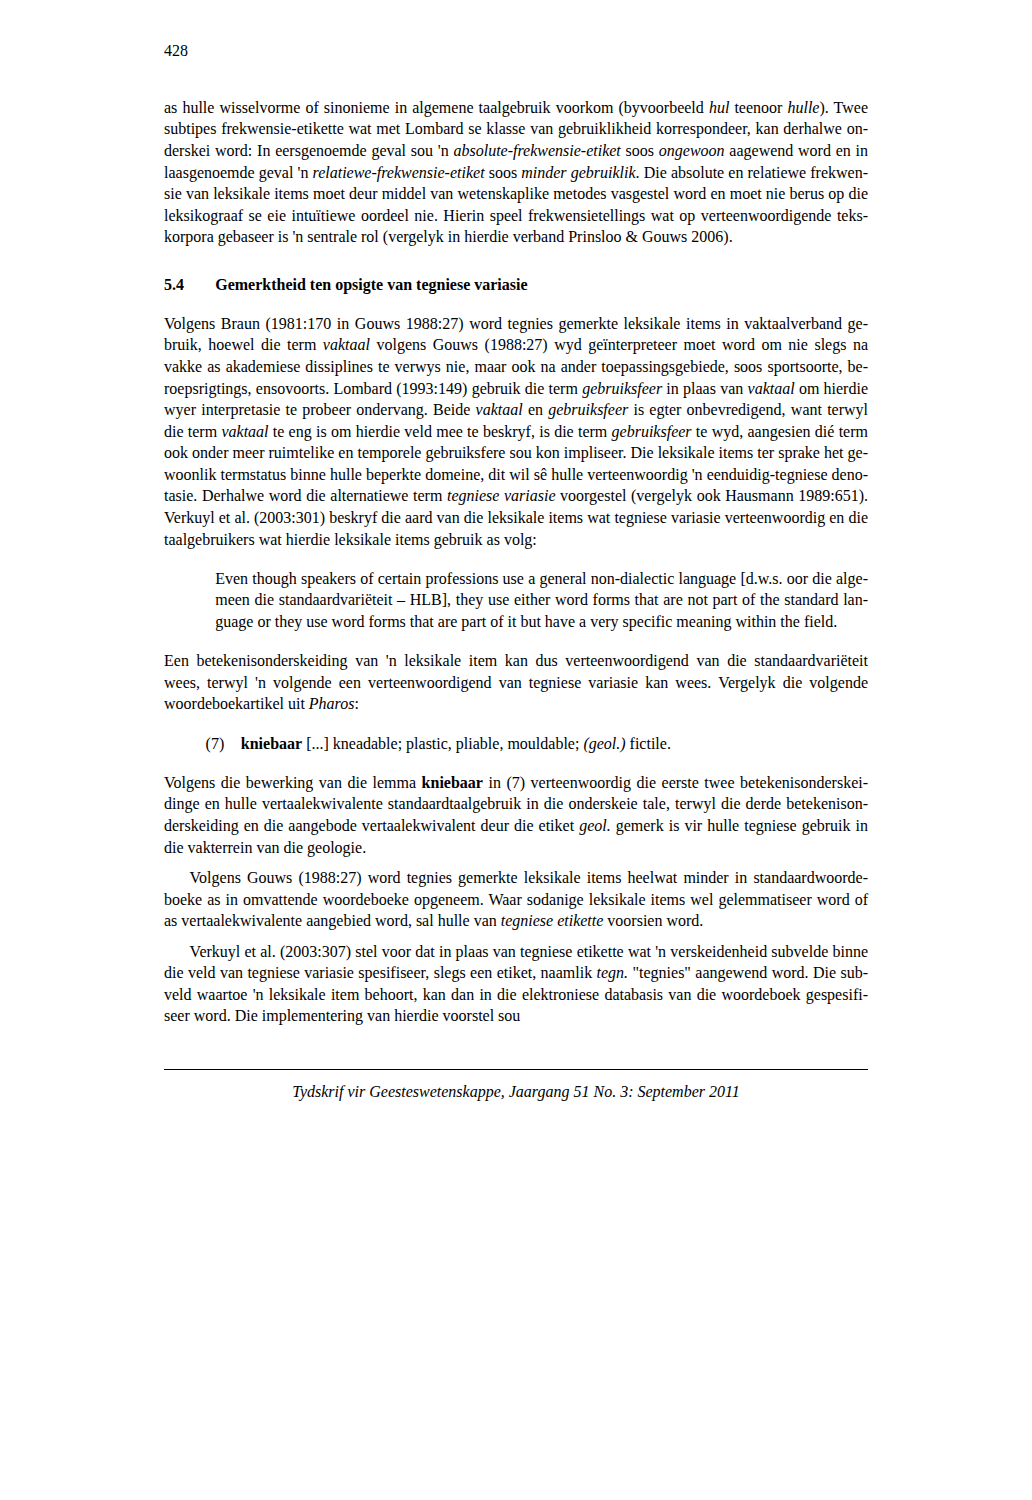428
as hulle wisselvorme of sinonieme in algemene taalgebruik voorkom (byvoorbeeld hul teenoor hulle). Twee subtipes frekwensie-etikette wat met Lombard se klasse van gebruiklikheid korrespondeer, kan derhalwe onderskei word: In eersgenoemde geval sou 'n absolute-frekwensie-etiket soos ongewoon aagewend word en in laasgenoemde geval 'n relatiewe-frekwensie-etiket soos minder gebruiklik. Die absolute en relatiewe frekwensie van leksikale items moet deur middel van wetenskaplike metodes vasgestel word en moet nie berus op die leksikograaf se eie intuïtiewe oordeel nie. Hierin speel frekwensietellings wat op verteenwoordigende tekskorpora gebaseer is 'n sentrale rol (vergelyk in hierdie verband Prinsloo & Gouws 2006).
5.4 Gemerktheid ten opsigte van tegniese variasie
Volgens Braun (1981:170 in Gouws 1988:27) word tegnies gemerkte leksikale items in vaktaalverband gebruik, hoewel die term vaktaal volgens Gouws (1988:27) wyd geïnterpreteer moet word om nie slegs na vakke as akademiese dissiplines te verwys nie, maar ook na ander toepassingsgebiede, soos sportsoorte, beroepsrigtings, ensovoorts. Lombard (1993:149) gebruik die term gebruiksfeer in plaas van vaktaal om hierdie wyer interpretasie te probeer ondervang. Beide vaktaal en gebruiksfeer is egter onbevredigend, want terwyl die term vaktaal te eng is om hierdie veld mee te beskryf, is die term gebruiksfeer te wyd, aangesien dié term ook onder meer ruimtelike en temporele gebruiksfere sou kon impliseer. Die leksikale items ter sprake het gewoonlik termstatus binne hulle beperkte domeine, dit wil sê hulle verteenwoordig 'n eenduidig-tegniese denotasie. Derhalwe word die alternatiewe term tegniese variasie voorgestel (vergelyk ook Hausmann 1989:651). Verkuyl et al. (2003:301) beskryf die aard van die leksikale items wat tegniese variasie verteenwoordig en die taalgebruikers wat hierdie leksikale items gebruik as volg:
Even though speakers of certain professions use a general non-dialectic language [d.w.s. oor die algemeen die standaardvariëteit – HLB], they use either word forms that are not part of the standard language or they use word forms that are part of it but have a very specific meaning within the field.
Een betekenisonderskeiding van 'n leksikale item kan dus verteenwoordigend van die standaardvariëteit wees, terwyl 'n volgende een verteenwoordigend van tegniese variasie kan wees. Vergelyk die volgende woordeboekartikel uit Pharos:
(7) kniebaar [...] kneadable; plastic, pliable, mouldable; (geol.) fictile.
Volgens die bewerking van die lemma kniebaar in (7) verteenwoordig die eerste twee betekenisonderskeidinge en hulle vertaalekwivalente standaardtaalgebruik in die onderskeie tale, terwyl die derde betekenisonderskeiding en die aangebode vertaalekwivalent deur die etiket geol. gemerk is vir hulle tegniese gebruik in die vakterrein van die geologie.
Volgens Gouws (1988:27) word tegnies gemerkte leksikale items heelwat minder in standaardwoordeboeke as in omvattende woordeboeke opgeneem. Waar sodanige leksikale items wel gelemmatiseer word of as vertaalekwivalente aangebied word, sal hulle van tegniese etikette voorsien word.
Verkuyl et al. (2003:307) stel voor dat in plaas van tegniese etikette wat 'n verskeidenheid subvelde binne die veld van tegniese variasie spesifiseer, slegs een etiket, naamlik tegn. "tegnies" aangewend word. Die subveld waartoe 'n leksikale item behoort, kan dan in die elektroniese databasis van die woordeboek gespesifiseer word. Die implementering van hierdie voorstel sou
Tydskrif vir Geesteswetenskappe, Jaargang 51 No. 3: September 2011